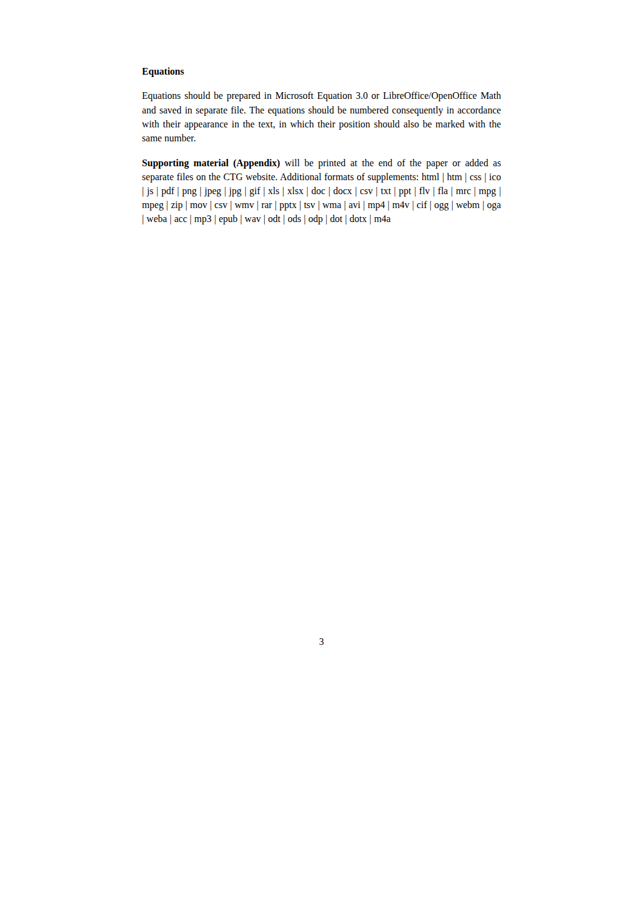Equations
Equations should be prepared in Microsoft Equation 3.0 or LibreOffice/OpenOffice Math and saved in separate file. The equations should be numbered consequently in accordance with their appearance in the text, in which their position should also be marked with the same number.
Supporting material (Appendix) will be printed at the end of the paper or added as separate files on the CTG website. Additional formats of supplements: html | htm | css | ico | js | pdf | png | jpeg | jpg | gif | xls | xlsx | doc | docx | csv | txt | ppt | flv | fla | mrc | mpg | mpeg | zip | mov | csv | wmv | rar | pptx | tsv | wma | avi | mp4 | m4v | cif | ogg | webm | oga | weba | acc | mp3 | epub | wav | odt | ods | odp | dot | dotx | m4a
3